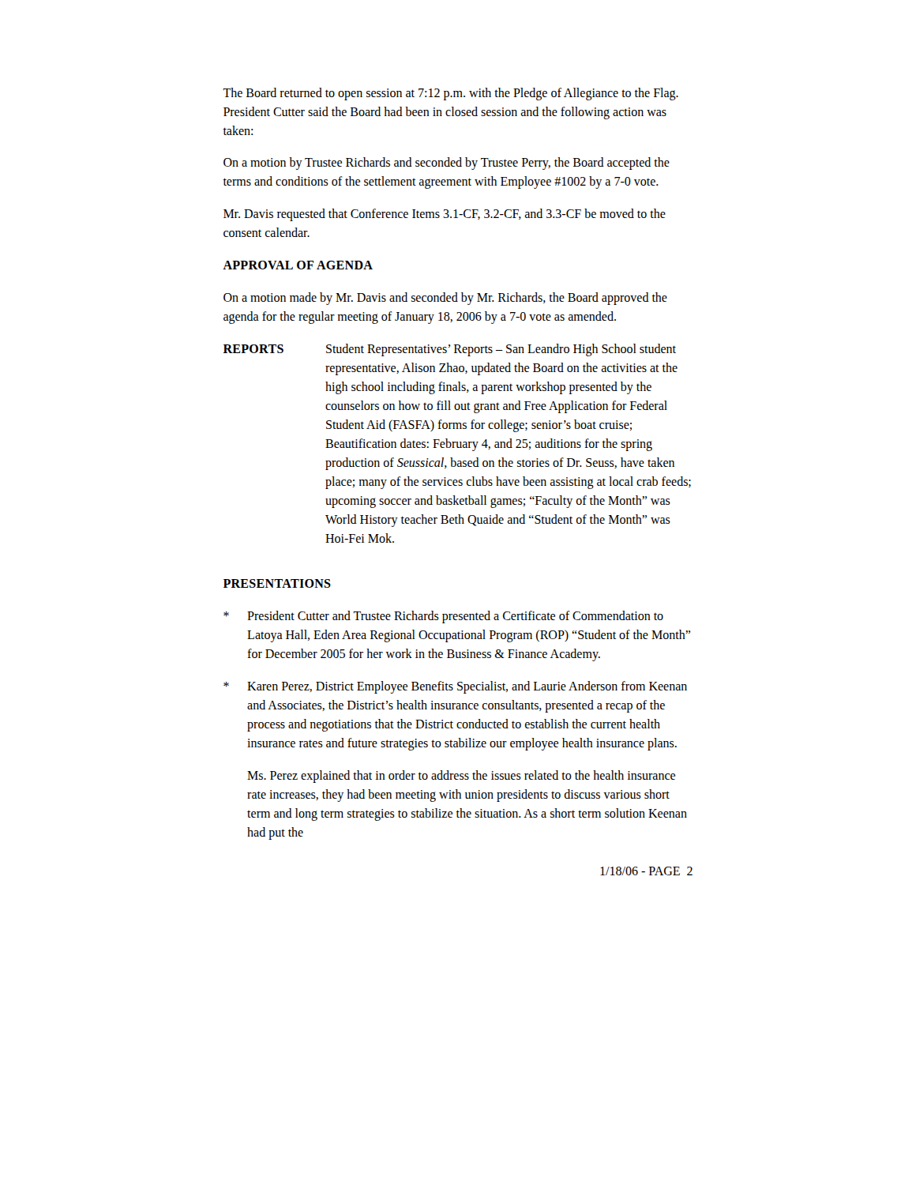The Board returned to open session at 7:12 p.m. with the Pledge of Allegiance to the Flag. President Cutter said the Board had been in closed session and the following action was taken:
On a motion by Trustee Richards and seconded by Trustee Perry, the Board accepted the terms and conditions of the settlement agreement with Employee #1002 by a 7-0 vote.
Mr. Davis requested that Conference Items 3.1-CF, 3.2-CF, and 3.3-CF be moved to the consent calendar.
APPROVAL OF AGENDA
On a motion made by Mr. Davis and seconded by Mr. Richards, the Board approved the agenda for the regular meeting of January 18, 2006 by a 7-0 vote as amended.
REPORTS
Student Representatives’ Reports – San Leandro High School student representative, Alison Zhao, updated the Board on the activities at the high school including finals, a parent workshop presented by the counselors on how to fill out grant and Free Application for Federal Student Aid (FASFA) forms for college; senior’s boat cruise; Beautification dates: February 4, and 25; auditions for the spring production of Seussical, based on the stories of Dr. Seuss, have taken place; many of the services clubs have been assisting at local crab feeds; upcoming soccer and basketball games; “Faculty of the Month” was World History teacher Beth Quaide and “Student of the Month” was Hoi-Fei Mok.
PRESENTATIONS
*
President Cutter and Trustee Richards presented a Certificate of Commendation to Latoya Hall, Eden Area Regional Occupational Program (ROP) “Student of the Month” for December 2005 for her work in the Business & Finance Academy.
*
Karen Perez, District Employee Benefits Specialist, and Laurie Anderson from Keenan and Associates, the District’s health insurance consultants, presented a recap of the process and negotiations that the District conducted to establish the current health insurance rates and future strategies to stabilize our employee health insurance plans.
Ms. Perez explained that in order to address the issues related to the health insurance rate increases, they had been meeting with union presidents to discuss various short term and long term strategies to stabilize the situation. As a short term solution Keenan had put the
1/18/06 - PAGE 2